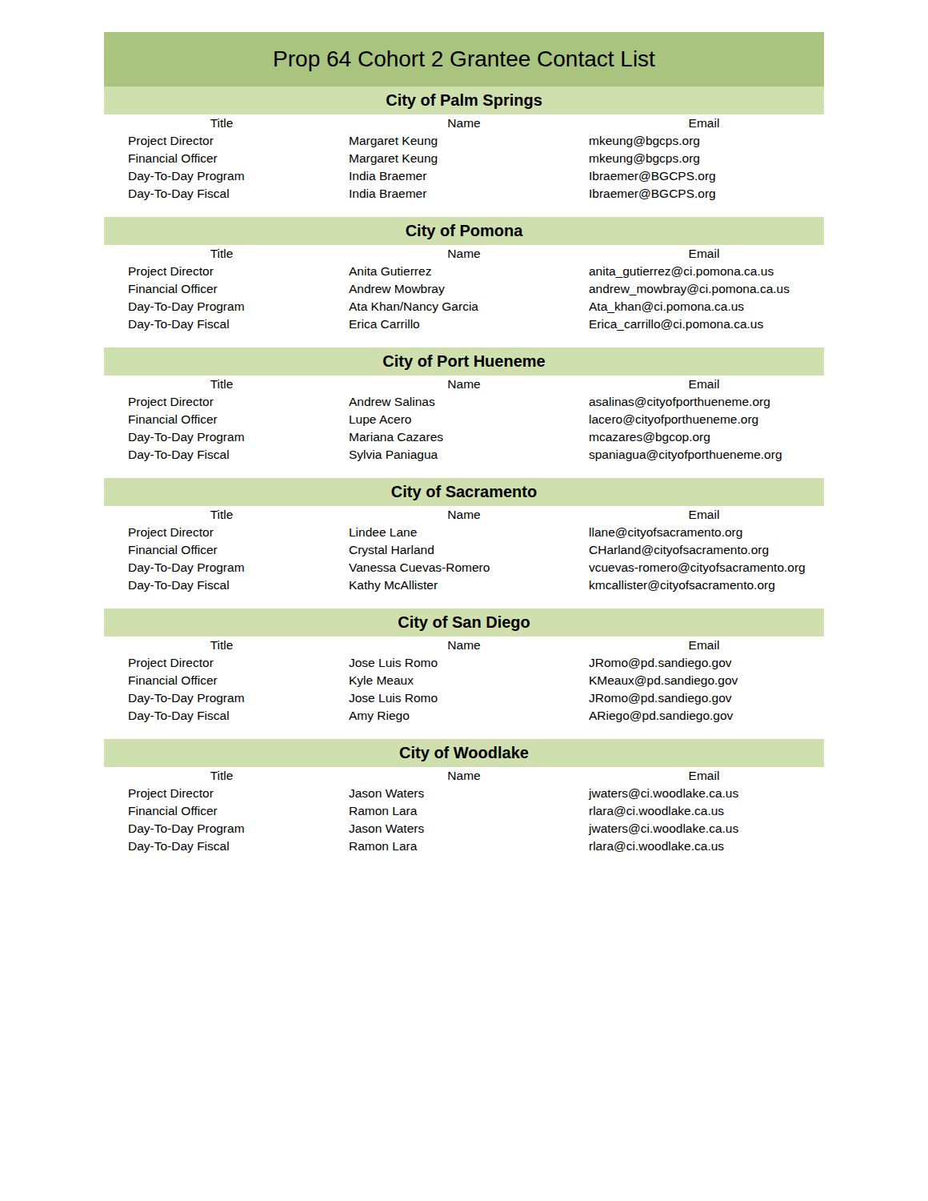Prop 64 Cohort 2 Grantee Contact List
| City of Palm Springs |
| --- |
| Title | Name | Email |
| Project Director | Margaret Keung | mkeung@bgcps.org |
| Financial Officer | Margaret Keung | mkeung@bgcps.org |
| Day-To-Day Program | India Braemer | Ibraemer@BGCPS.org |
| Day-To-Day Fiscal | India Braemer | Ibraemer@BGCPS.org |
| City of Pomona |
| Title | Name | Email |
| Project Director | Anita Gutierrez | anita_gutierrez@ci.pomona.ca.us |
| Financial Officer | Andrew Mowbray | andrew_mowbray@ci.pomona.ca.us |
| Day-To-Day Program | Ata Khan/Nancy Garcia | Ata_khan@ci.pomona.ca.us |
| Day-To-Day Fiscal | Erica Carrillo | Erica_carrillo@ci.pomona.ca.us |
| City of Port Hueneme |
| Title | Name | Email |
| Project Director | Andrew Salinas | asalinas@cityofporthueneme.org |
| Financial Officer | Lupe Acero | lacero@cityofporthueneme.org |
| Day-To-Day Program | Mariana Cazares | mcazares@bgcop.org |
| Day-To-Day Fiscal | Sylvia Paniagua | spaniagua@cityofporthueneme.org |
| City of Sacramento |
| Title | Name | Email |
| Project Director | Lindee Lane | llane@cityofsacramento.org |
| Financial Officer | Crystal Harland | CHarland@cityofsacramento.org |
| Day-To-Day Program | Vanessa Cuevas-Romero | vcuevas-romero@cityofsacramento.org |
| Day-To-Day Fiscal | Kathy McAllister | kmcallister@cityofsacramento.org |
| City of San Diego |
| Title | Name | Email |
| Project Director | Jose Luis Romo | JRomo@pd.sandiego.gov |
| Financial Officer | Kyle Meaux | KMeaux@pd.sandiego.gov |
| Day-To-Day Program | Jose Luis Romo | JRomo@pd.sandiego.gov |
| Day-To-Day Fiscal | Amy Riego | ARiego@pd.sandiego.gov |
| City of Woodlake |
| Title | Name | Email |
| Project Director | Jason Waters | jwaters@ci.woodlake.ca.us |
| Financial Officer | Ramon Lara | rlara@ci.woodlake.ca.us |
| Day-To-Day Program | Jason Waters | jwaters@ci.woodlake.ca.us |
| Day-To-Day Fiscal | Ramon Lara | rlara@ci.woodlake.ca.us |